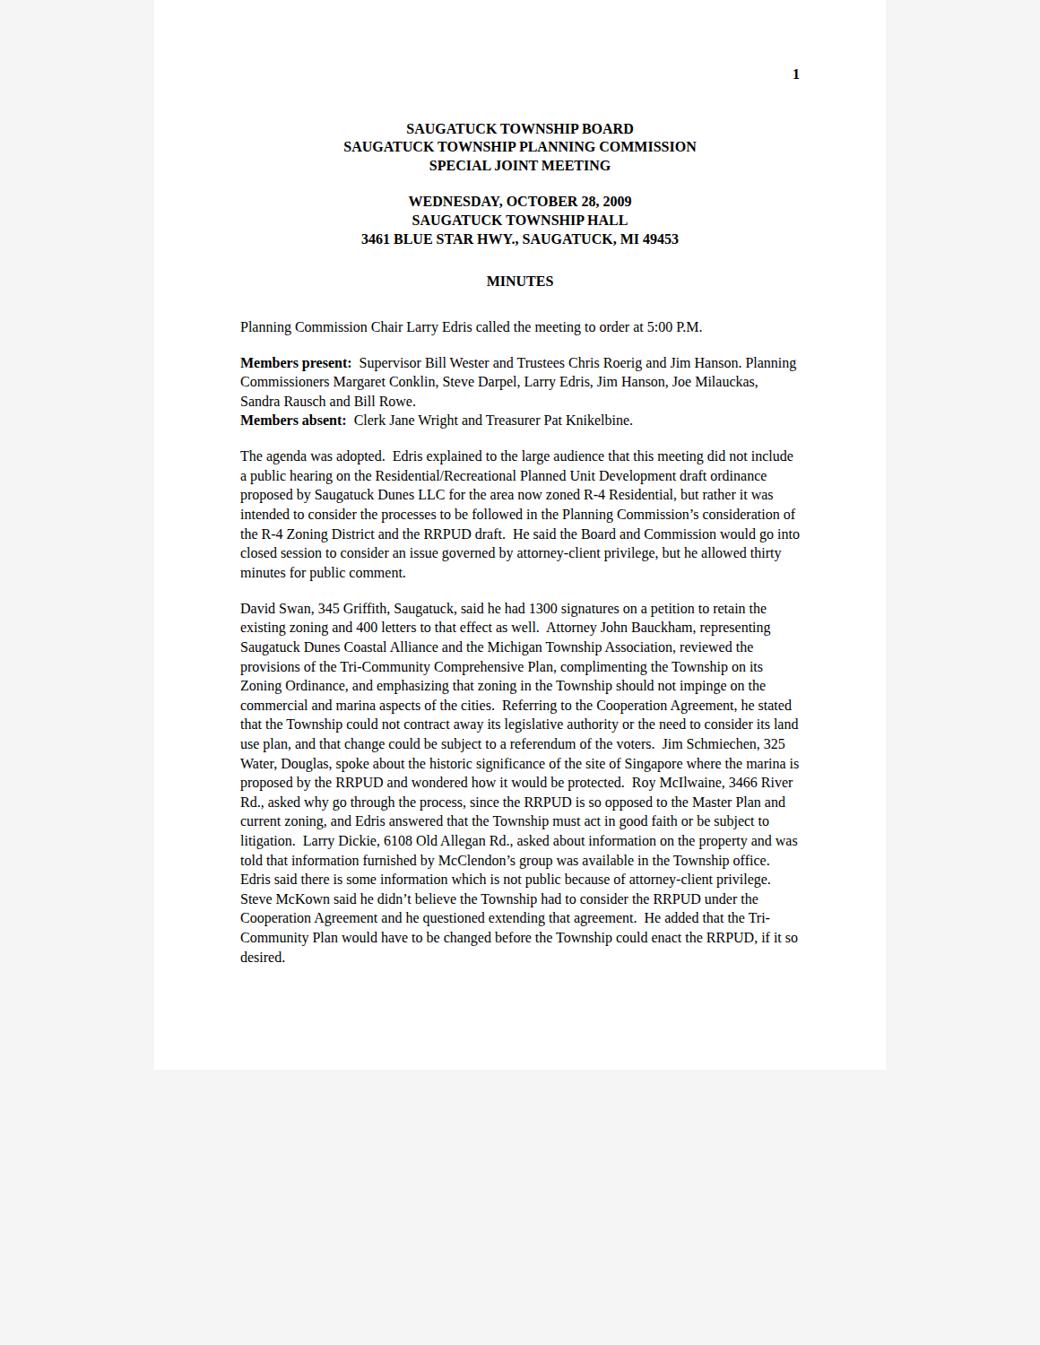1
SAUGATUCK TOWNSHIP BOARD
SAUGATUCK TOWNSHIP PLANNING COMMISSION
SPECIAL JOINT MEETING
WEDNESDAY, OCTOBER 28, 2009
SAUGATUCK TOWNSHIP HALL
3461 BLUE STAR HWY., SAUGATUCK, MI 49453
MINUTES
Planning Commission Chair Larry Edris called the meeting to order at 5:00 P.M.
Members present: Supervisor Bill Wester and Trustees Chris Roerig and Jim Hanson. Planning Commissioners Margaret Conklin, Steve Darpel, Larry Edris, Jim Hanson, Joe Milauckas, Sandra Rausch and Bill Rowe.
Members absent: Clerk Jane Wright and Treasurer Pat Knikelbine.
The agenda was adopted. Edris explained to the large audience that this meeting did not include a public hearing on the Residential/Recreational Planned Unit Development draft ordinance proposed by Saugatuck Dunes LLC for the area now zoned R-4 Residential, but rather it was intended to consider the processes to be followed in the Planning Commission’s consideration of the R-4 Zoning District and the RRPUD draft. He said the Board and Commission would go into closed session to consider an issue governed by attorney-client privilege, but he allowed thirty minutes for public comment.
David Swan, 345 Griffith, Saugatuck, said he had 1300 signatures on a petition to retain the existing zoning and 400 letters to that effect as well. Attorney John Bauckham, representing Saugatuck Dunes Coastal Alliance and the Michigan Township Association, reviewed the provisions of the Tri-Community Comprehensive Plan, complimenting the Township on its Zoning Ordinance, and emphasizing that zoning in the Township should not impinge on the commercial and marina aspects of the cities. Referring to the Cooperation Agreement, he stated that the Township could not contract away its legislative authority or the need to consider its land use plan, and that change could be subject to a referendum of the voters. Jim Schmiechen, 325 Water, Douglas, spoke about the historic significance of the site of Singapore where the marina is proposed by the RRPUD and wondered how it would be protected. Roy McIlwaine, 3466 River Rd., asked why go through the process, since the RRPUD is so opposed to the Master Plan and current zoning, and Edris answered that the Township must act in good faith or be subject to litigation. Larry Dickie, 6108 Old Allegan Rd., asked about information on the property and was told that information furnished by McClendon’s group was available in the Township office. Edris said there is some information which is not public because of attorney-client privilege. Steve McKown said he didn’t believe the Township had to consider the RRPUD under the Cooperation Agreement and he questioned extending that agreement. He added that the Tri-Community Plan would have to be changed before the Township could enact the RRPUD, if it so desired.